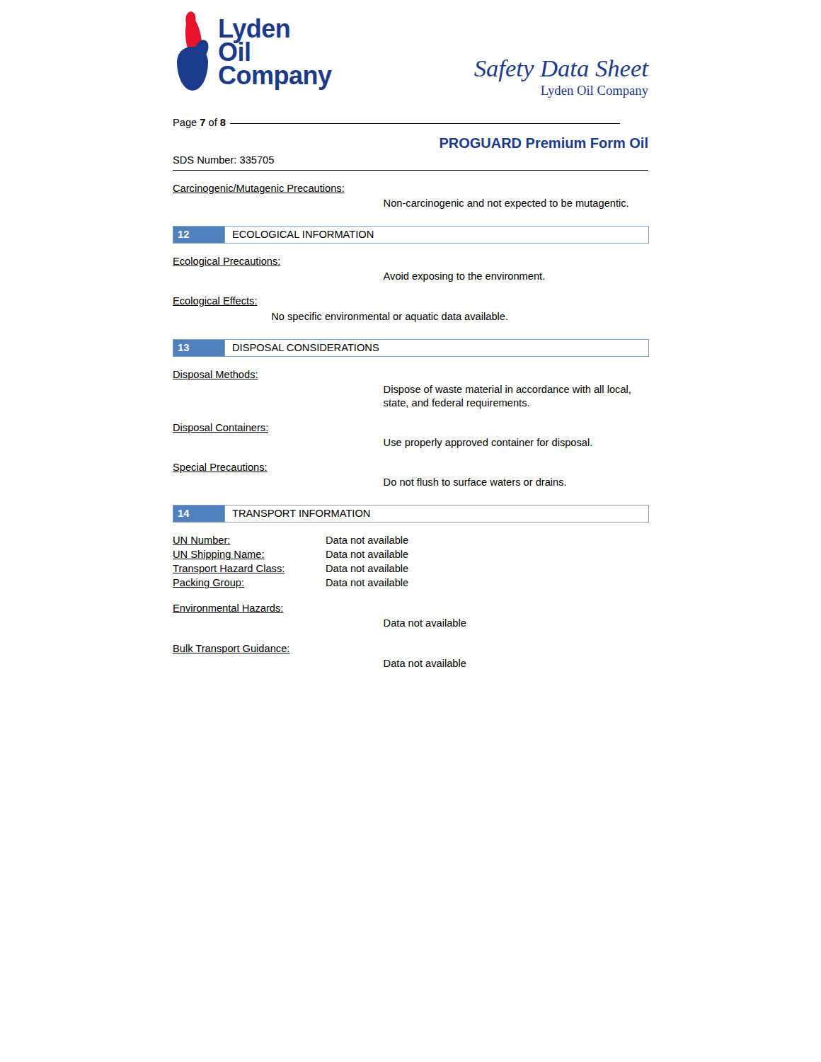Lyden
Oil
Company
Safety Data Sheet
Lyden Oil Company
Page 7 of 8
PROGUARD Premium Form Oil
SDS Number: 335705
Carcinogenic/Mutagenic Precautions:
Non-carcinogenic and not expected to be mutagentic.
12
ECOLOGICAL INFORMATION
Ecological Precautions:
Avoid exposing to the environment.
Ecological Effects:
No specific environmental or aquatic data available.
13
DISPOSAL CONSIDERATIONS
Disposal Methods:
Dispose of waste material in accordance with all local, state, and federal requirements.
Disposal Containers:
Use properly approved container for disposal.
Special Precautions:
Do not flush to surface waters or drains.
14
TRANSPORT INFORMATION
| UN Number: | Data not available |
| UN Shipping Name: | Data not available |
| Transport Hazard Class: | Data not available |
| Packing Group: | Data not available |
Environmental Hazards:
Data not available
Bulk Transport Guidance:
Data not available